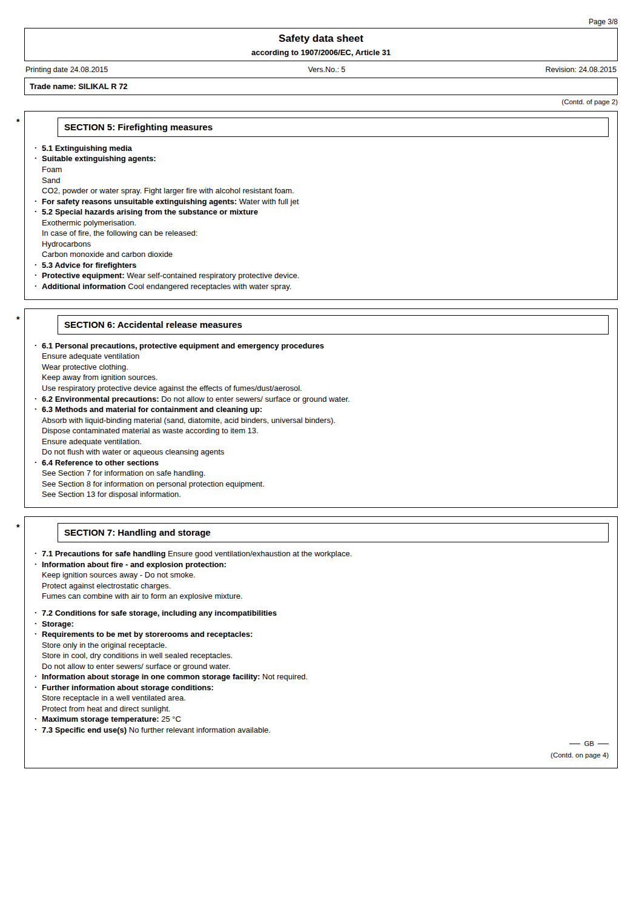Page 3/8
Safety data sheet
according to 1907/2006/EC, Article 31
Printing date 24.08.2015 Vers.No.: 5 Revision: 24.08.2015
Trade name: SILIKAL R 72
(Contd. of page 2)
*
SECTION 5: Firefighting measures
5.1 Extinguishing media
Suitable extinguishing agents:
Foam
Sand
CO2, powder or water spray. Fight larger fire with alcohol resistant foam.
For safety reasons unsuitable extinguishing agents: Water with full jet
5.2 Special hazards arising from the substance or mixture
Exothermic polymerisation.
In case of fire, the following can be released:
Hydrocarbons
Carbon monoxide and carbon dioxide
5.3 Advice for firefighters
Protective equipment: Wear self-contained respiratory protective device.
Additional information Cool endangered receptacles with water spray.
*
SECTION 6: Accidental release measures
6.1 Personal precautions, protective equipment and emergency procedures
Ensure adequate ventilation
Wear protective clothing.
Keep away from ignition sources.
Use respiratory protective device against the effects of fumes/dust/aerosol.
6.2 Environmental precautions: Do not allow to enter sewers/ surface or ground water.
6.3 Methods and material for containment and cleaning up:
Absorb with liquid-binding material (sand, diatomite, acid binders, universal binders).
Dispose contaminated material as waste according to item 13.
Ensure adequate ventilation.
Do not flush with water or aqueous cleansing agents
6.4 Reference to other sections
See Section 7 for information on safe handling.
See Section 8 for information on personal protection equipment.
See Section 13 for disposal information.
*
SECTION 7: Handling and storage
7.1 Precautions for safe handling Ensure good ventilation/exhaustion at the workplace.
Information about fire - and explosion protection:
Keep ignition sources away - Do not smoke.
Protect against electrostatic charges.
Fumes can combine with air to form an explosive mixture.
7.2 Conditions for safe storage, including any incompatibilities
Storage:
Requirements to be met by storerooms and receptacles:
Store only in the original receptacle.
Store in cool, dry conditions in well sealed receptacles.
Do not allow to enter sewers/ surface or ground water.
Information about storage in one common storage facility: Not required.
Further information about storage conditions:
Store receptacle in a well ventilated area.
Protect from heat and direct sunlight.
Maximum storage temperature: 25 °C
7.3 Specific end use(s) No further relevant information available.
GB
(Contd. on page 4)